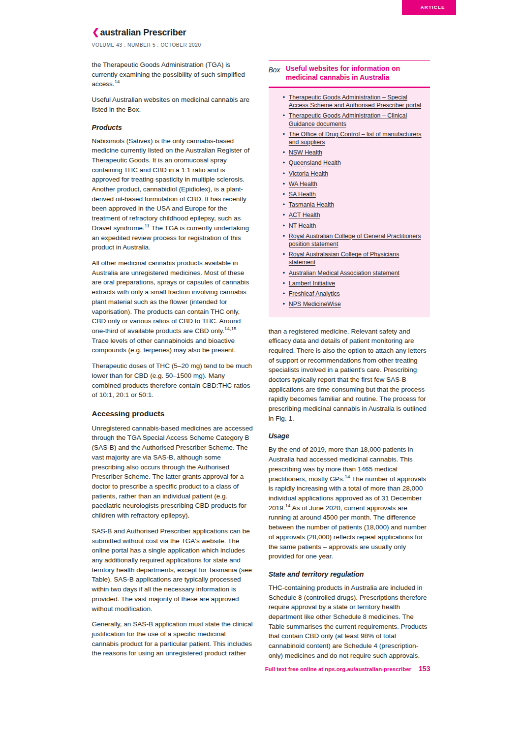Article
❮australian Prescriber
Volume 43 : Number 5 : October 2020
the Therapeutic Goods Administration (TGA) is currently examining the possibility of such simplified access.14
Useful Australian websites on medicinal cannabis are listed in the Box.
Products
Nabiximols (Sativex) is the only cannabis-based medicine currently listed on the Australian Register of Therapeutic Goods. It is an oromucosal spray containing THC and CBD in a 1:1 ratio and is approved for treating spasticity in multiple sclerosis. Another product, cannabidiol (Epidiolex), is a plant-derived oil-based formulation of CBD. It has recently been approved in the USA and Europe for the treatment of refractory childhood epilepsy, such as Dravet syndrome.11 The TGA is currently undertaking an expedited review process for registration of this product in Australia.
All other medicinal cannabis products available in Australia are unregistered medicines. Most of these are oral preparations, sprays or capsules of cannabis extracts with only a small fraction involving cannabis plant material such as the flower (intended for vaporisation). The products can contain THC only, CBD only or various ratios of CBD to THC. Around one-third of available products are CBD only.14,15 Trace levels of other cannabinoids and bioactive compounds (e.g. terpenes) may also be present.
Therapeutic doses of THC (5–20 mg) tend to be much lower than for CBD (e.g. 50–1500 mg). Many combined products therefore contain CBD:THC ratios of 10:1, 20:1 or 50:1.
Accessing products
Unregistered cannabis-based medicines are accessed through the TGA Special Access Scheme Category B (SAS-B) and the Authorised Prescriber Scheme. The vast majority are via SAS-B, although some prescribing also occurs through the Authorised Prescriber Scheme. The latter grants approval for a doctor to prescribe a specific product to a class of patients, rather than an individual patient (e.g. paediatric neurologists prescribing CBD products for children with refractory epilepsy).
SAS-B and Authorised Prescriber applications can be submitted without cost via the TGA's website. The online portal has a single application which includes any additionally required applications for state and territory health departments, except for Tasmania (see Table). SAS-B applications are typically processed within two days if all the necessary information is provided. The vast majority of these are approved without modification.
Generally, an SAS-B application must state the clinical justification for the use of a specific medicinal cannabis product for a particular patient. This includes the reasons for using an unregistered product rather
Box
Useful websites for information on medicinal cannabis in Australia
Therapeutic Goods Administration – Special Access Scheme and Authorised Prescriber portal
Therapeutic Goods Administration – Clinical Guidance documents
The Office of Drug Control – list of manufacturers and suppliers
NSW Health
Queensland Health
Victoria Health
WA Health
SA Health
Tasmania Health
ACT Health
NT Health
Royal Australian College of General Practitioners position statement
Royal Australasian College of Physicians statement
Australian Medical Association statement
Lambert Initiative
Freshleaf Analytics
NPS MedicineWise
than a registered medicine. Relevant safety and efficacy data and details of patient monitoring are required. There is also the option to attach any letters of support or recommendations from other treating specialists involved in a patient's care. Prescribing doctors typically report that the first few SAS-B applications are time consuming but that the process rapidly becomes familiar and routine. The process for prescribing medicinal cannabis in Australia is outlined in Fig. 1.
Usage
By the end of 2019, more than 18,000 patients in Australia had accessed medicinal cannabis. This prescribing was by more than 1465 medical practitioners, mostly GPs.14 The number of approvals is rapidly increasing with a total of more than 28,000 individual applications approved as of 31 December 2019.14 As of June 2020, current approvals are running at around 4500 per month. The difference between the number of patients (18,000) and number of approvals (28,000) reflects repeat applications for the same patients – approvals are usually only provided for one year.
State and territory regulation
THC-containing products in Australia are included in Schedule 8 (controlled drugs). Prescriptions therefore require approval by a state or territory health department like other Schedule 8 medicines. The Table summarises the current requirements. Products that contain CBD only (at least 98% of total cannabinoid content) are Schedule 4 (prescription-only) medicines and do not require such approvals.
Full text free online at nps.org.au/australian-prescriber
153